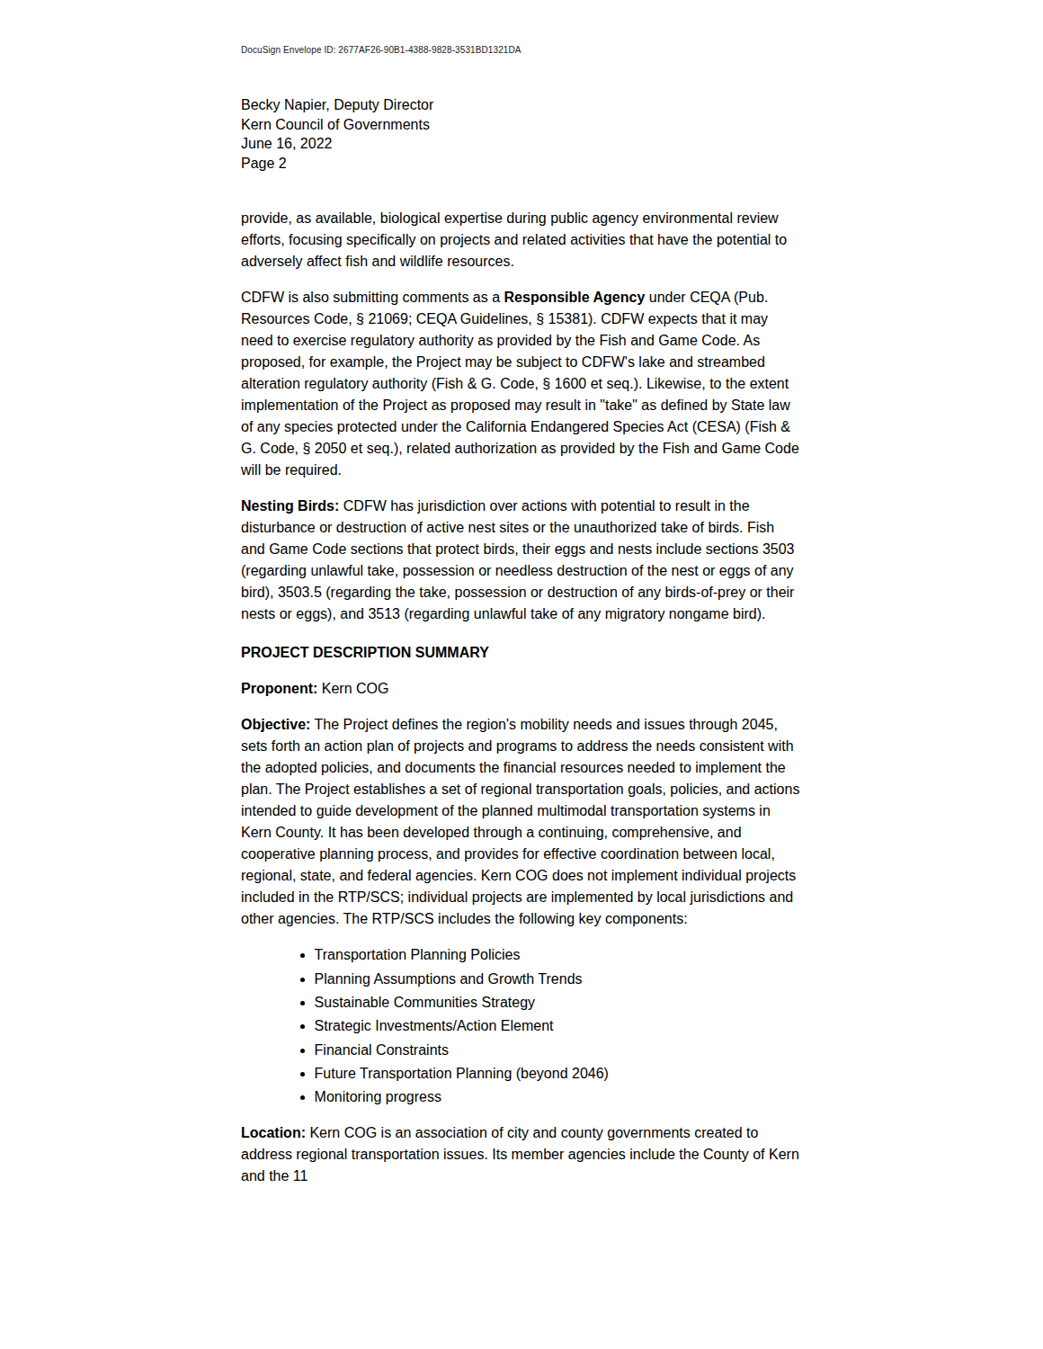DocuSign Envelope ID: 2677AF26-90B1-4388-9828-3531BD1321DA
Becky Napier, Deputy Director
Kern Council of Governments
June 16, 2022
Page 2
provide, as available, biological expertise during public agency environmental review efforts, focusing specifically on projects and related activities that have the potential to adversely affect fish and wildlife resources.
CDFW is also submitting comments as a Responsible Agency under CEQA (Pub. Resources Code, § 21069; CEQA Guidelines, § 15381). CDFW expects that it may need to exercise regulatory authority as provided by the Fish and Game Code. As proposed, for example, the Project may be subject to CDFW's lake and streambed alteration regulatory authority (Fish & G. Code, § 1600 et seq.). Likewise, to the extent implementation of the Project as proposed may result in "take" as defined by State law of any species protected under the California Endangered Species Act (CESA) (Fish & G. Code, § 2050 et seq.), related authorization as provided by the Fish and Game Code will be required.
Nesting Birds: CDFW has jurisdiction over actions with potential to result in the disturbance or destruction of active nest sites or the unauthorized take of birds. Fish and Game Code sections that protect birds, their eggs and nests include sections 3503 (regarding unlawful take, possession or needless destruction of the nest or eggs of any bird), 3503.5 (regarding the take, possession or destruction of any birds-of-prey or their nests or eggs), and 3513 (regarding unlawful take of any migratory nongame bird).
PROJECT DESCRIPTION SUMMARY
Proponent: Kern COG
Objective: The Project defines the region's mobility needs and issues through 2045, sets forth an action plan of projects and programs to address the needs consistent with the adopted policies, and documents the financial resources needed to implement the plan. The Project establishes a set of regional transportation goals, policies, and actions intended to guide development of the planned multimodal transportation systems in Kern County. It has been developed through a continuing, comprehensive, and cooperative planning process, and provides for effective coordination between local, regional, state, and federal agencies. Kern COG does not implement individual projects included in the RTP/SCS; individual projects are implemented by local jurisdictions and other agencies. The RTP/SCS includes the following key components:
Transportation Planning Policies
Planning Assumptions and Growth Trends
Sustainable Communities Strategy
Strategic Investments/Action Element
Financial Constraints
Future Transportation Planning (beyond 2046)
Monitoring progress
Location: Kern COG is an association of city and county governments created to address regional transportation issues. Its member agencies include the County of Kern and the 11